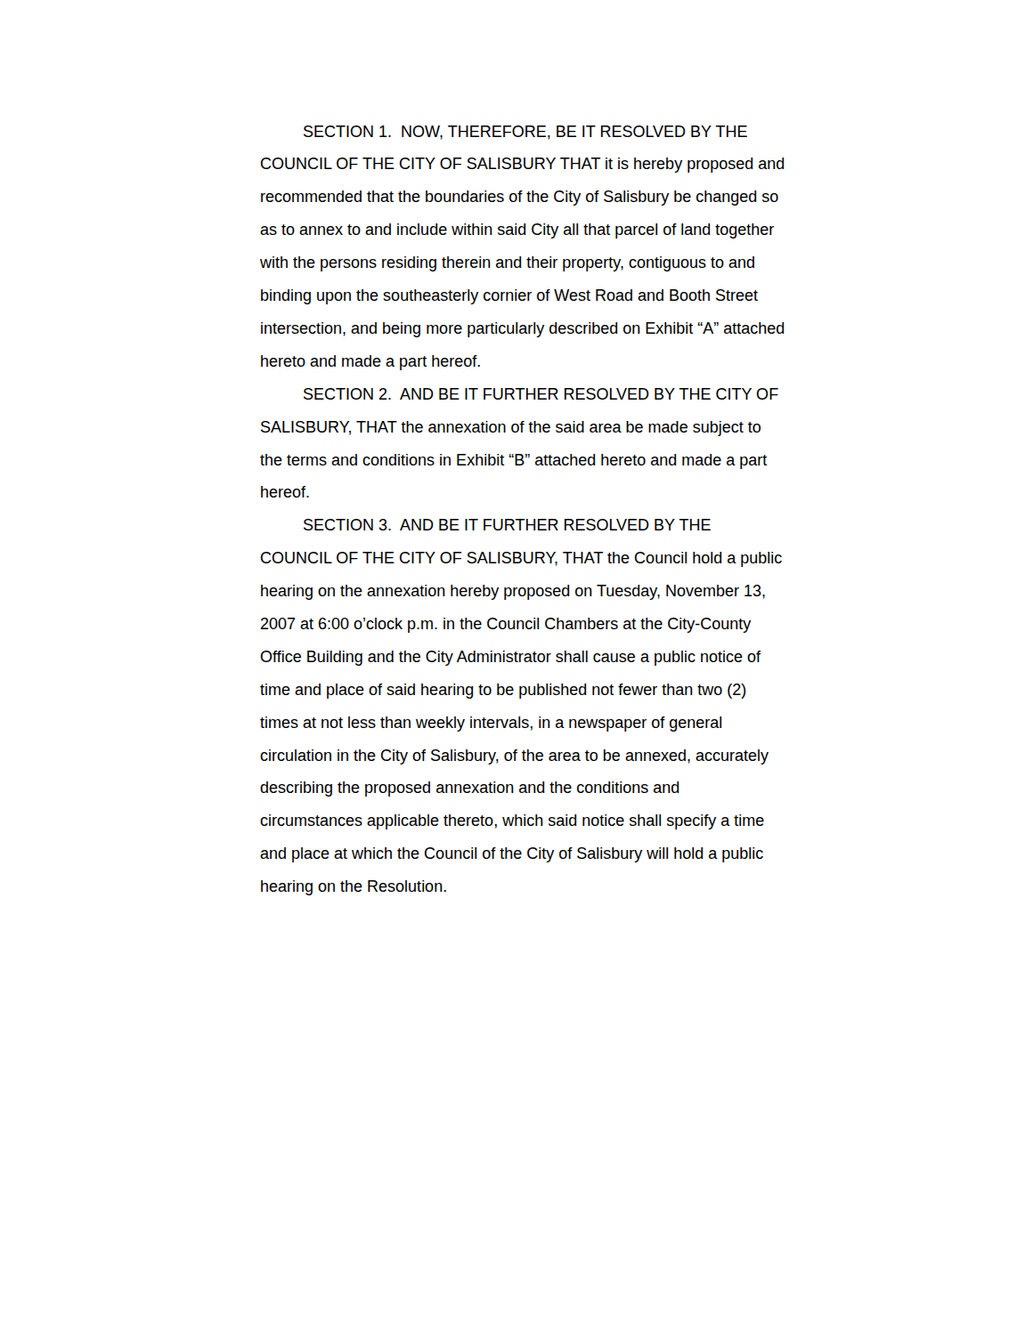SECTION 1. NOW, THEREFORE, BE IT RESOLVED BY THE COUNCIL OF THE CITY OF SALISBURY THAT it is hereby proposed and recommended that the boundaries of the City of Salisbury be changed so as to annex to and include within said City all that parcel of land together with the persons residing therein and their property, contiguous to and binding upon the southeasterly cornier of West Road and Booth Street intersection, and being more particularly described on Exhibit “A” attached hereto and made a part hereof.
SECTION 2. AND BE IT FURTHER RESOLVED BY THE CITY OF SALISBURY, THAT the annexation of the said area be made subject to the terms and conditions in Exhibit “B” attached hereto and made a part hereof.
SECTION 3. AND BE IT FURTHER RESOLVED BY THE COUNCIL OF THE CITY OF SALISBURY, THAT the Council hold a public hearing on the annexation hereby proposed on Tuesday, November 13, 2007 at 6:00 o’clock p.m. in the Council Chambers at the City-County Office Building and the City Administrator shall cause a public notice of time and place of said hearing to be published not fewer than two (2) times at not less than weekly intervals, in a newspaper of general circulation in the City of Salisbury, of the area to be annexed, accurately describing the proposed annexation and the conditions and circumstances applicable thereto, which said notice shall specify a time and place at which the Council of the City of Salisbury will hold a public hearing on the Resolution.